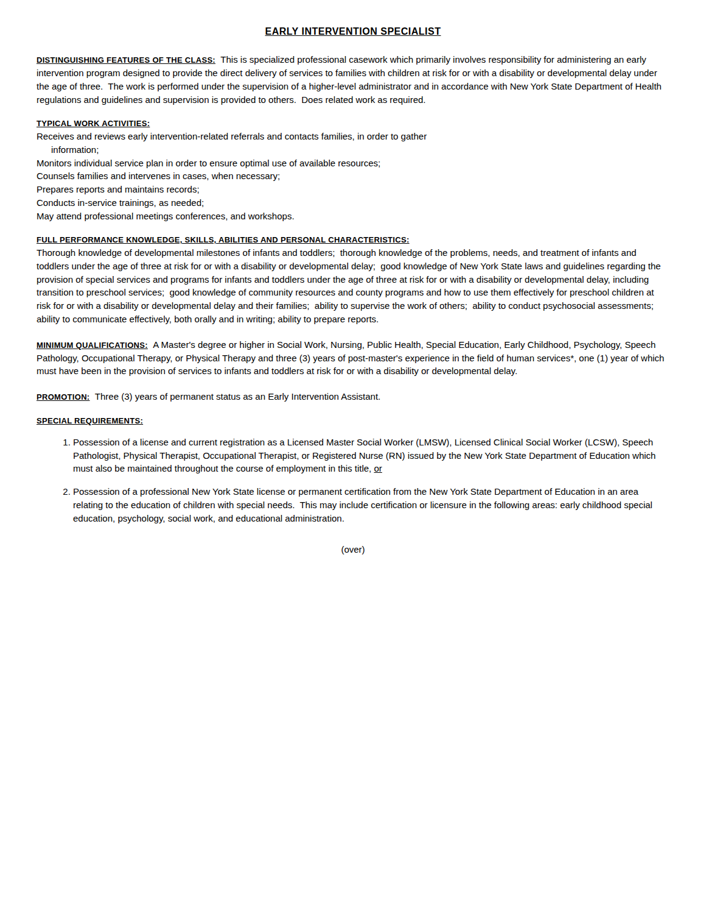EARLY INTERVENTION SPECIALIST
DISTINGUISHING FEATURES OF THE CLASS: This is specialized professional casework which primarily involves responsibility for administering an early intervention program designed to provide the direct delivery of services to families with children at risk for or with a disability or developmental delay under the age of three. The work is performed under the supervision of a higher-level administrator and in accordance with New York State Department of Health regulations and guidelines and supervision is provided to others. Does related work as required.
TYPICAL WORK ACTIVITIES:
Receives and reviews early intervention-related referrals and contacts families, in order to gather
information;
Monitors individual service plan in order to ensure optimal use of available resources;
Counsels families and intervenes in cases, when necessary;
Prepares reports and maintains records;
Conducts in-service trainings, as needed;
May attend professional meetings conferences, and workshops.
FULL PERFORMANCE KNOWLEDGE, SKILLS, ABILITIES AND PERSONAL CHARACTERISTICS:
Thorough knowledge of developmental milestones of infants and toddlers; thorough knowledge of the problems, needs, and treatment of infants and toddlers under the age of three at risk for or with a disability or developmental delay; good knowledge of New York State laws and guidelines regarding the provision of special services and programs for infants and toddlers under the age of three at risk for or with a disability or developmental delay, including transition to preschool services; good knowledge of community resources and county programs and how to use them effectively for preschool children at risk for or with a disability or developmental delay and their families; ability to supervise the work of others; ability to conduct psychosocial assessments; ability to communicate effectively, both orally and in writing; ability to prepare reports.
MINIMUM QUALIFICATIONS: A Master's degree or higher in Social Work, Nursing, Public Health, Special Education, Early Childhood, Psychology, Speech Pathology, Occupational Therapy, or Physical Therapy and three (3) years of post-master's experience in the field of human services*, one (1) year of which must have been in the provision of services to infants and toddlers at risk for or with a disability or developmental delay.
PROMOTION: Three (3) years of permanent status as an Early Intervention Assistant.
SPECIAL REQUIREMENTS:
Possession of a license and current registration as a Licensed Master Social Worker (LMSW), Licensed Clinical Social Worker (LCSW), Speech Pathologist, Physical Therapist, Occupational Therapist, or Registered Nurse (RN) issued by the New York State Department of Education which must also be maintained throughout the course of employment in this title, or
Possession of a professional New York State license or permanent certification from the New York State Department of Education in an area relating to the education of children with special needs. This may include certification or licensure in the following areas: early childhood special education, psychology, social work, and educational administration.
(over)